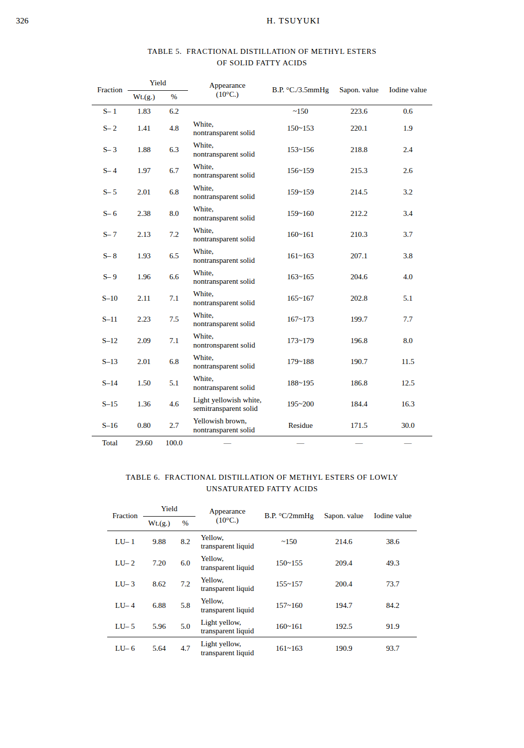326 H. TSUYUKI
TABLE 5. FRACTIONAL DISTILLATION OF METHYL ESTERS OF SOLID FATTY ACIDS
| Fraction | Yield | Appearance (10°C.) | B.P. °C./3.5mmHg | Sapon. value | Iodine value |
| --- | --- | --- | --- | --- | --- |
| Wt.(g.) | % |
| S– 1 | 1.83 | 6.2 | | ~150 | 223.6 | 0.6 |
| S– 2 | 1.41 | 4.8 | White, nontransparent solid | 150~153 | 220.1 | 1.9 |
| S– 3 | 1.88 | 6.3 | White, nontransparent solid | 153~156 | 218.8 | 2.4 |
| S– 4 | 1.97 | 6.7 | White, nontransparent solid | 156~159 | 215.3 | 2.6 |
| S– 5 | 2.01 | 6.8 | White, nontransparent solid | 159~159 | 214.5 | 3.2 |
| S– 6 | 2.38 | 8.0 | White, nontransparent solid | 159~160 | 212.2 | 3.4 |
| S– 7 | 2.13 | 7.2 | White, nontransparent solid | 160~161 | 210.3 | 3.7 |
| S– 8 | 1.93 | 6.5 | White, nontransparent solid | 161~163 | 207.1 | 3.8 |
| S– 9 | 1.96 | 6.6 | White, nontransparent solid | 163~165 | 204.6 | 4.0 |
| S–10 | 2.11 | 7.1 | White, nontransparent solid | 165~167 | 202.8 | 5.1 |
| S–11 | 2.23 | 7.5 | White, nontransparent solid | 167~173 | 199.7 | 7.7 |
| S–12 | 2.09 | 7.1 | White, nontronsparent solid | 173~179 | 196.8 | 8.0 |
| S–13 | 2.01 | 6.8 | White, nontransparent solid | 179~188 | 190.7 | 11.5 |
| S–14 | 1.50 | 5.1 | White, nontransparent solid | 188~195 | 186.8 | 12.5 |
| S–15 | 1.36 | 4.6 | Light yellowish white, semitransparent solid | 195~200 | 184.4 | 16.3 |
| S–16 | 0.80 | 2.7 | Yellowish brown, nontransparent solid | Residue | 171.5 | 30.0 |
| Total | 29.60 | 100.0 | — | — | — | — |
TABLE 6. FRACTIONAL DISTILLATION OF METHYL ESTERS OF LOWLY UNSATURATED FATTY ACIDS
| Fraction | Yield | Appearance (10°C.) | B.P. °C/2mmHg | Sapon. value | Iodine value |
| --- | --- | --- | --- | --- | --- |
| Wt.(g.) | % |
| LU– 1 | 9.88 | 8.2 | Yellow, transparent liquid | ~150 | 214.6 | 38.6 |
| LU– 2 | 7.20 | 6.0 | Yellow, transparent liquid | 150~155 | 209.4 | 49.3 |
| LU– 3 | 8.62 | 7.2 | Yellow, transparent liquid | 155~157 | 200.4 | 73.7 |
| LU– 4 | 6.88 | 5.8 | Yellow, transparent liquid | 157~160 | 194.7 | 84.2 |
| LU– 5 | 5.96 | 5.0 | Light yellow, transparent liquid | 160~161 | 192.5 | 91.9 |
| LU– 6 | 5.64 | 4.7 | Light yellow, transparent liquid | 161~163 | 190.9 | 93.7 |